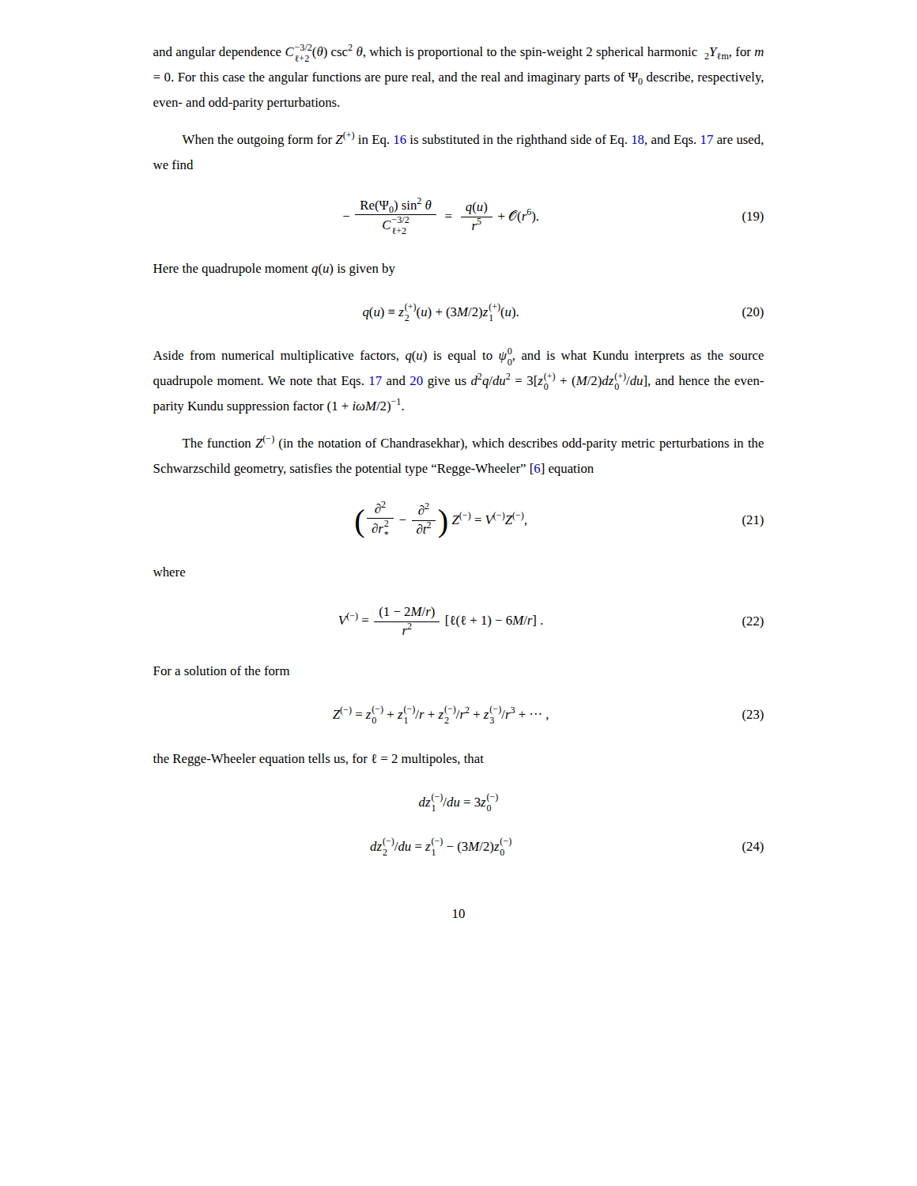and angular dependence C−3/2 ℓ+2(θ) csc2 θ, which is proportional to the spin-weight 2 spherical harmonic 2Yℓm, for m = 0. For this case the angular functions are pure real, and the real and imaginary parts of Ψ0 describe, respectively, even- and odd-parity perturbations.
When the outgoing form for Z(+) in Eq. 16 is substituted in the righthand side of Eq. 18, and Eqs. 17 are used, we find
− Re(Ψ0) sin2 θ C−3/2 ℓ+2 = q(u) r5 + 𝒪(r6).
(19)
Here the quadrupole moment q(u) is given by
q(u) ≡ z(+) 2(u) + (3M/2)z(+) 1(u).
(20)
Aside from numerical multiplicative factors, q(u) is equal to ψ 00, and is what Kundu interprets as the source quadrupole moment. We note that Eqs. 17 and 20 give us d2q/du2 = 3[z(+) 0 + (M/2)dz(+) 0/du], and hence the even-parity Kundu suppression factor (1 + iωM/2)−1.
The function Z(−) (in the notation of Chandrasekhar), which describes odd-parity metric perturbations in the Schwarzschild geometry, satisfies the potential type “Regge-Wheeler” [6] equation
(∂2∂r 2* − ∂2∂t2) Z(−) = V(−)Z(−),
(21)
where
V(−) = (1 − 2M/r) r2 [ℓ(ℓ + 1) − 6M/r] .
(22)
For a solution of the form
Z(−) = z(−) 0 + z(−) 1/r + z(−) 2/r2 + z(−) 3/r3 + ··· ,
(23)
the Regge-Wheeler equation tells us, for ℓ = 2 multipoles, that
dz(−) 1/du = 3z(−) 0
dz(−) 2/du = z(−) 1 − (3M/2)z(−) 0
(24)
10